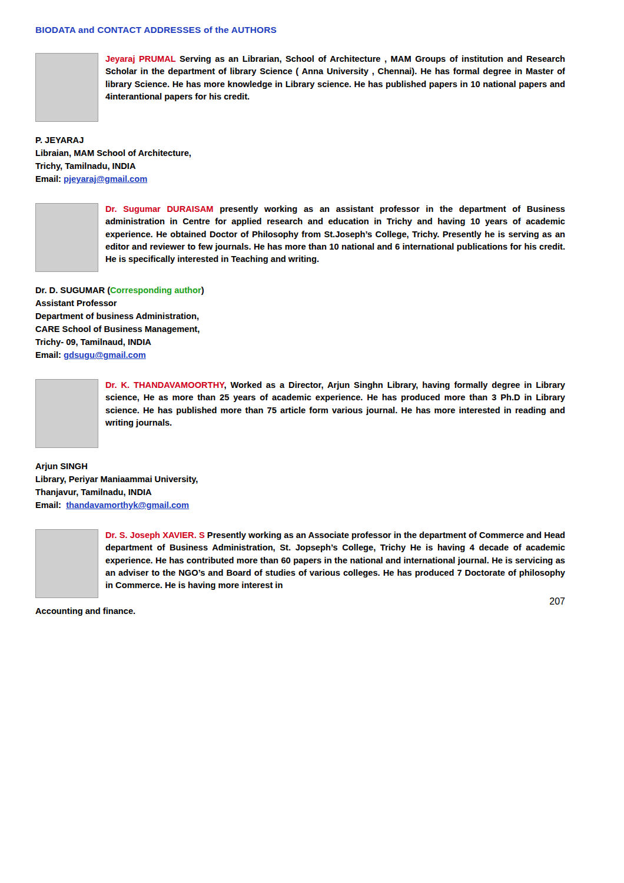BIODATA and CONTACT ADDRESSES of the AUTHORS
Jeyaraj PRUMAL Serving as an Librarian, School of Architecture , MAM Groups of institution and Research Scholar in the department of library Science ( Anna University , Chennai). He has formal degree in Master of library Science. He has more knowledge in Library science. He has published papers in 10 national papers and 4interantional papers for his credit.
P. JEYARAJ
Libraian, MAM School of Architecture,
Trichy, Tamilnadu, INDIA
Email: pjeyaraj@gmail.com
Dr. Sugumar DURAISAM presently working as an assistant professor in the department of Business administration in Centre for applied research and education in Trichy and having 10 years of academic experience. He obtained Doctor of Philosophy from St.Joseph’s College, Trichy. Presently he is serving as an editor and reviewer to few journals. He has more than 10 national and 6 international publications for his credit. He is specifically interested in Teaching and writing.
Dr. D. SUGUMAR (Corresponding author)
Assistant Professor
Department of business Administration,
CARE School of Business Management,
Trichy- 09, Tamilnaud, INDIA
Email: gdsugu@gmail.com
Dr. K. THANDAVAMOORTHY, Worked as a Director, Arjun Singhn Library, having formally degree in Library science, He as more than 25 years of academic experience. He has produced more than 3 Ph.D in Library science. He has published more than 75 article form various journal. He has more interested in reading and writing journals.
Arjun SINGH
Library, Periyar Maniaammai University,
Thanjavur, Tamilnadu, INDIA
Email: thandavamorthyk@gmail.com
Dr. S. Joseph XAVIER. S Presently working as an Associate professor in the department of Commerce and Head department of Business Administration, St. Jopseph’s College, Trichy He is having 4 decade of academic experience. He has contributed more than 60 papers in the national and international journal. He is servicing as an adviser to the NGO’s and Board of studies of various colleges. He has produced 7 Doctorate of philosophy in Commerce. He is having more interest in
207 Accounting and finance.